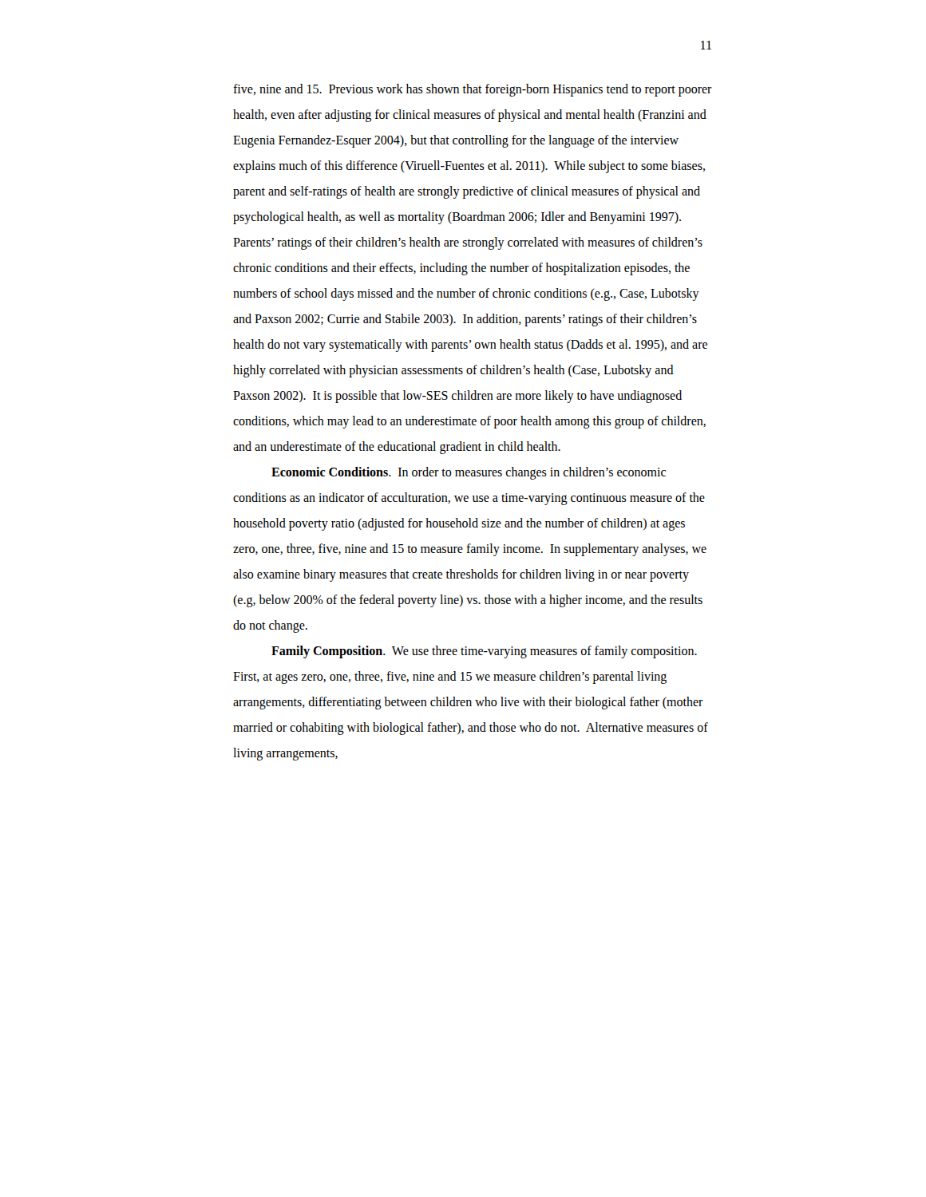11
five, nine and 15. Previous work has shown that foreign-born Hispanics tend to report poorer health, even after adjusting for clinical measures of physical and mental health (Franzini and Eugenia Fernandez-Esquer 2004), but that controlling for the language of the interview explains much of this difference (Viruell-Fuentes et al. 2011). While subject to some biases, parent and self-ratings of health are strongly predictive of clinical measures of physical and psychological health, as well as mortality (Boardman 2006; Idler and Benyamini 1997). Parents’ ratings of their children’s health are strongly correlated with measures of children’s chronic conditions and their effects, including the number of hospitalization episodes, the numbers of school days missed and the number of chronic conditions (e.g., Case, Lubotsky and Paxson 2002; Currie and Stabile 2003). In addition, parents’ ratings of their children’s health do not vary systematically with parents’ own health status (Dadds et al. 1995), and are highly correlated with physician assessments of children’s health (Case, Lubotsky and Paxson 2002). It is possible that low-SES children are more likely to have undiagnosed conditions, which may lead to an underestimate of poor health among this group of children, and an underestimate of the educational gradient in child health.
Economic Conditions. In order to measures changes in children’s economic conditions as an indicator of acculturation, we use a time-varying continuous measure of the household poverty ratio (adjusted for household size and the number of children) at ages zero, one, three, five, nine and 15 to measure family income. In supplementary analyses, we also examine binary measures that create thresholds for children living in or near poverty (e.g, below 200% of the federal poverty line) vs. those with a higher income, and the results do not change.
Family Composition. We use three time-varying measures of family composition. First, at ages zero, one, three, five, nine and 15 we measure children’s parental living arrangements, differentiating between children who live with their biological father (mother married or cohabiting with biological father), and those who do not. Alternative measures of living arrangements,